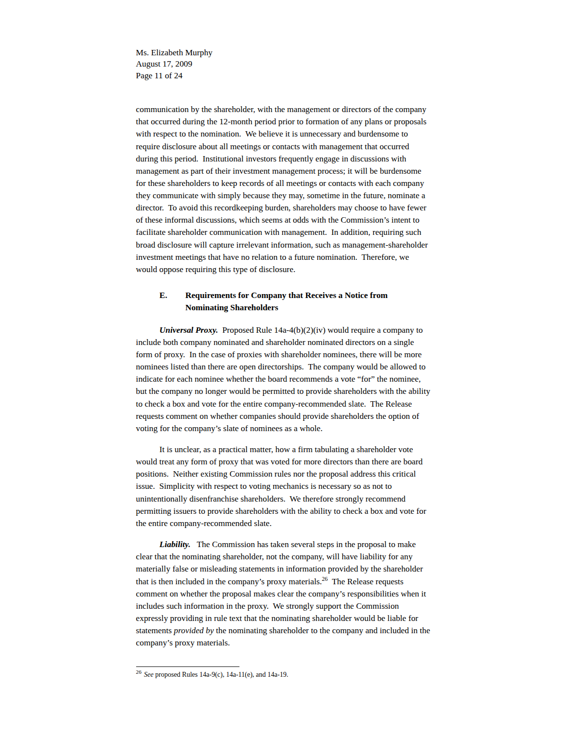Ms. Elizabeth Murphy
August 17, 2009
Page 11 of 24
communication by the shareholder, with the management or directors of the company that occurred during the 12-month period prior to formation of any plans or proposals with respect to the nomination. We believe it is unnecessary and burdensome to require disclosure about all meetings or contacts with management that occurred during this period. Institutional investors frequently engage in discussions with management as part of their investment management process; it will be burdensome for these shareholders to keep records of all meetings or contacts with each company they communicate with simply because they may, sometime in the future, nominate a director. To avoid this recordkeeping burden, shareholders may choose to have fewer of these informal discussions, which seems at odds with the Commission’s intent to facilitate shareholder communication with management. In addition, requiring such broad disclosure will capture irrelevant information, such as management-shareholder investment meetings that have no relation to a future nomination. Therefore, we would oppose requiring this type of disclosure.
E. Requirements for Company that Receives a Notice from Nominating Shareholders
Universal Proxy. Proposed Rule 14a-4(b)(2)(iv) would require a company to include both company nominated and shareholder nominated directors on a single form of proxy. In the case of proxies with shareholder nominees, there will be more nominees listed than there are open directorships. The company would be allowed to indicate for each nominee whether the board recommends a vote “for” the nominee, but the company no longer would be permitted to provide shareholders with the ability to check a box and vote for the entire company-recommended slate. The Release requests comment on whether companies should provide shareholders the option of voting for the company’s slate of nominees as a whole.
It is unclear, as a practical matter, how a firm tabulating a shareholder vote would treat any form of proxy that was voted for more directors than there are board positions. Neither existing Commission rules nor the proposal address this critical issue. Simplicity with respect to voting mechanics is necessary so as not to unintentionally disenfranchise shareholders. We therefore strongly recommend permitting issuers to provide shareholders with the ability to check a box and vote for the entire company-recommended slate.
Liability. The Commission has taken several steps in the proposal to make clear that the nominating shareholder, not the company, will have liability for any materially false or misleading statements in information provided by the shareholder that is then included in the company’s proxy materials.26 The Release requests comment on whether the proposal makes clear the company’s responsibilities when it includes such information in the proxy. We strongly support the Commission expressly providing in rule text that the nominating shareholder would be liable for statements provided by the nominating shareholder to the company and included in the company’s proxy materials.
26 See proposed Rules 14a-9(c), 14a-11(e), and 14a-19.